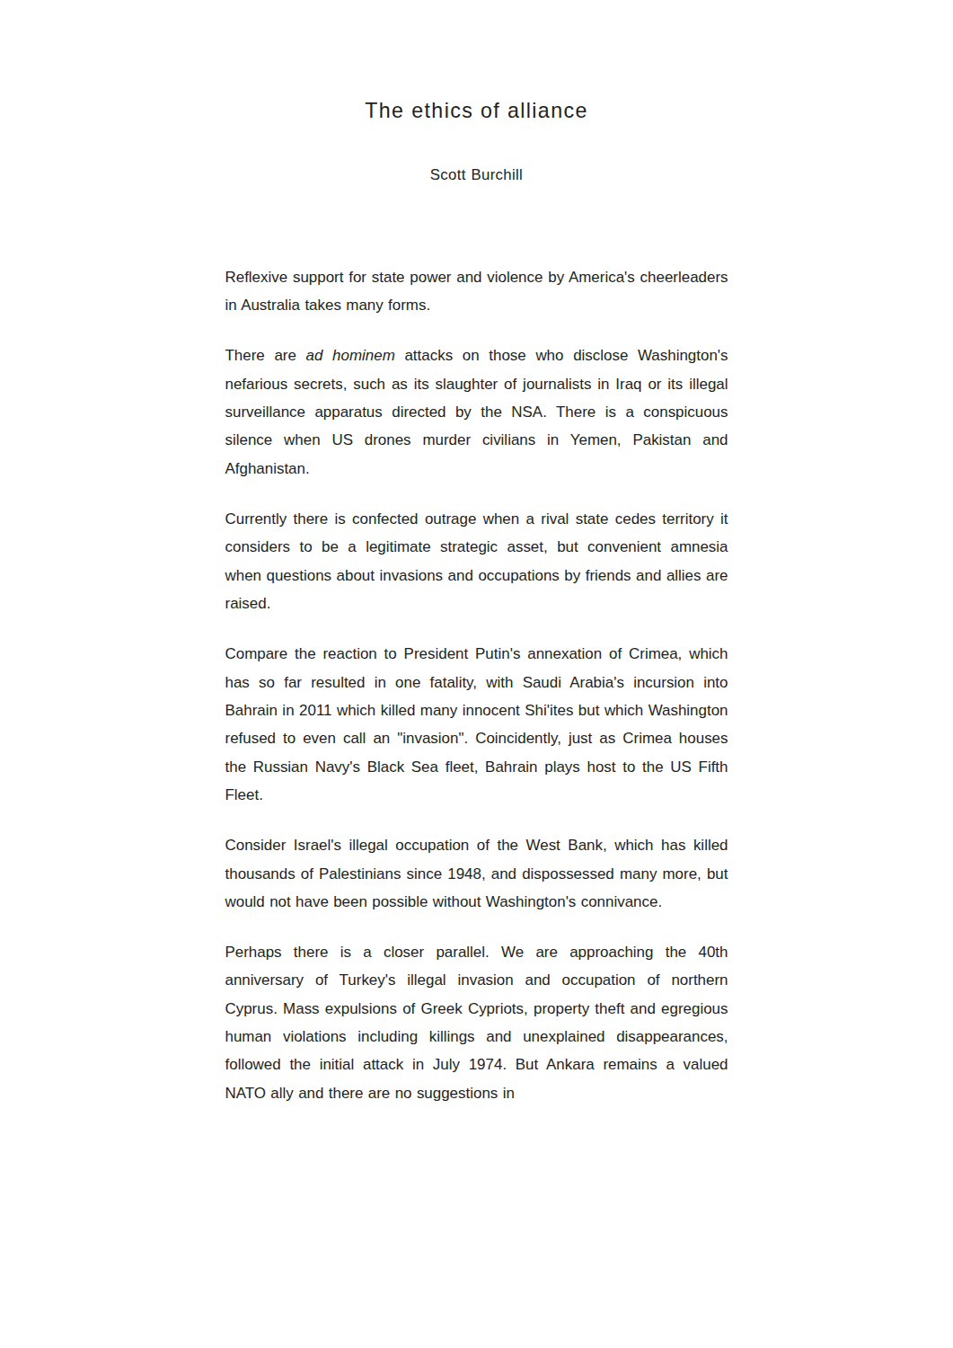The ethics of alliance
Scott Burchill
Reflexive support for state power and violence by America's cheerleaders in Australia takes many forms.
There are ad hominem attacks on those who disclose Washington's nefarious secrets, such as its slaughter of journalists in Iraq or its illegal surveillance apparatus directed by the NSA. There is a conspicuous silence when US drones murder civilians in Yemen, Pakistan and Afghanistan.
Currently there is confected outrage when a rival state cedes territory it considers to be a legitimate strategic asset, but convenient amnesia when questions about invasions and occupations by friends and allies are raised.
Compare the reaction to President Putin's annexation of Crimea, which has so far resulted in one fatality, with Saudi Arabia's incursion into Bahrain in 2011 which killed many innocent Shi'ites but which Washington refused to even call an "invasion". Coincidently, just as Crimea houses the Russian Navy's Black Sea fleet, Bahrain plays host to the US Fifth Fleet.
Consider Israel's illegal occupation of the West Bank, which has killed thousands of Palestinians since 1948, and dispossessed many more, but would not have been possible without Washington's connivance.
Perhaps there is a closer parallel. We are approaching the 40th anniversary of Turkey's illegal invasion and occupation of northern Cyprus. Mass expulsions of Greek Cypriots, property theft and egregious human violations including killings and unexplained disappearances, followed the initial attack in July 1974. But Ankara remains a valued NATO ally and there are no suggestions in